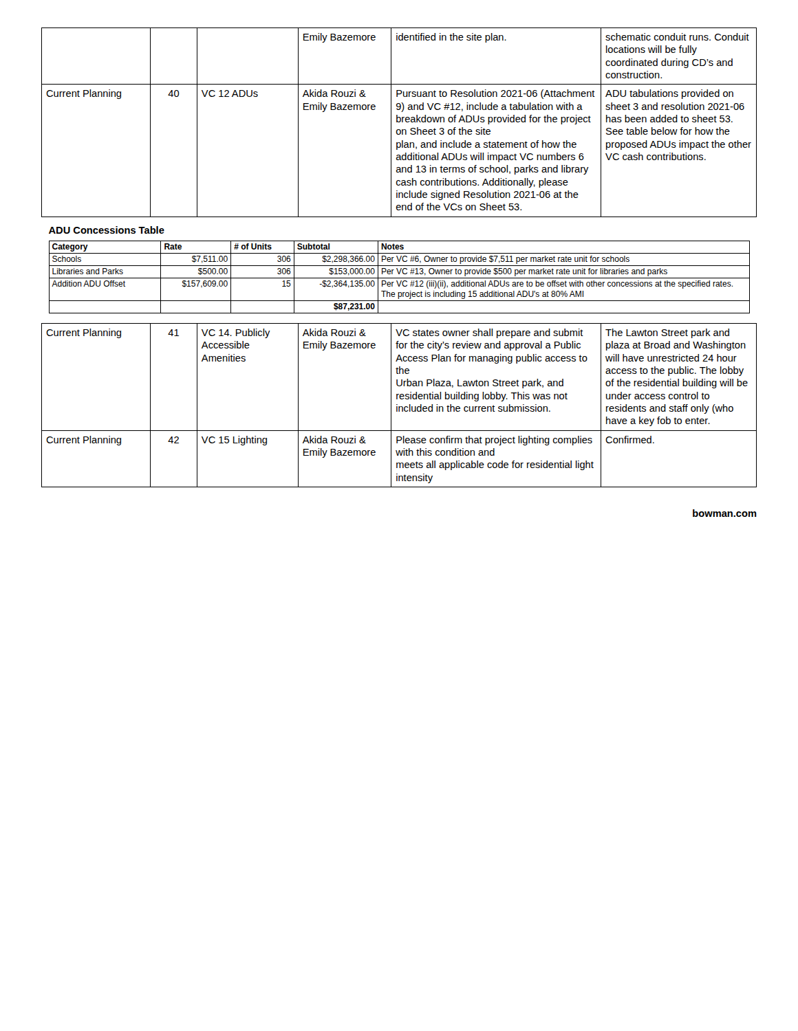| | | | Emily Bazemore | identified in the site plan. | schematic conduit runs. Conduit locations will be fully coordinated during CD’s and construction. |
| Current Planning | 40 | VC 12 ADUs | Akida Rouzi & Emily Bazemore | Pursuant to Resolution 2021-06 (Attachment 9) and VC #12, include a tabulation with a breakdown of ADUs provided for the project on Sheet 3 of the site plan, and include a statement of how the additional ADUs will impact VC numbers 6 and 13 in terms of school, parks and library cash contributions. Additionally, please include signed Resolution 2021-06 at the end of the VCs on Sheet 53. | ADU tabulations provided on sheet 3 and resolution 2021-06 has been added to sheet 53. See table below for how the proposed ADUs impact the other VC cash contributions. |
| ADU Concessions Table / Category / Rate / # of Units / Subtotal / Notes / / --- / --- / --- / --- / --- / / Schools / $7,511.00 / 306 / $2,298,366.00 / Per VC #6, Owner to provide $7,511 per market rate unit for schools / / Libraries and Parks / $500.00 / 306 / $153,000.00 / Per VC #13, Owner to provide $500 per market rate unit for libraries and parks / / Addition ADU Offset / $157,609.00 / 15 / -$2,364,135.00 / Per VC #12 (iii)(ii), additional ADUs are to be offset with other concessions at the specified rates. The project is including 15 additional ADU's at 80% AMI / / / / / $87,231.00 / / |
| Current Planning | 41 | VC 14. Publicly Accessible Amenities | Akida Rouzi & Emily Bazemore | VC states owner shall prepare and submit for the city’s review and approval a Public Access Plan for managing public access to the Urban Plaza, Lawton Street park, and residential building lobby. This was not included in the current submission. | The Lawton Street park and plaza at Broad and Washington will have unrestricted 24 hour access to the public. The lobby of the residential building will be under access control to residents and staff only (who have a key fob to enter. |
| Current Planning | 42 | VC 15 Lighting | Akida Rouzi & Emily Bazemore | Please confirm that project lighting complies with this condition and meets all applicable code for residential light intensity | Confirmed. |
bowman.com